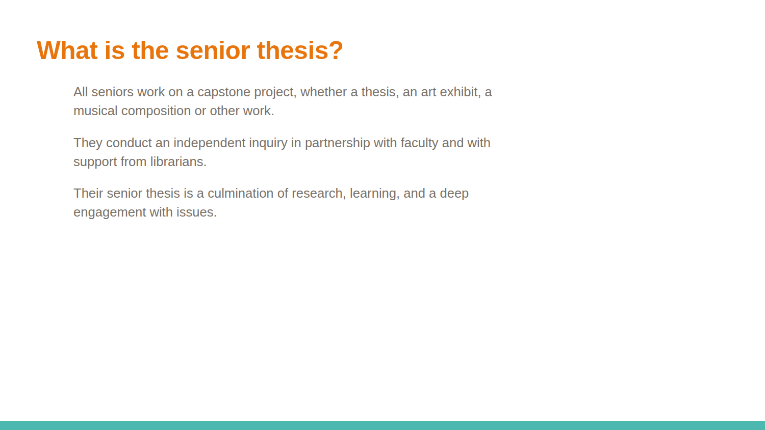What is the senior thesis?
All seniors work on a capstone project, whether a thesis, an art exhibit, a musical composition or other work.
They conduct an independent inquiry in partnership with faculty and with support from librarians.
Their senior thesis is a culmination of research, learning, and a deep engagement with issues.